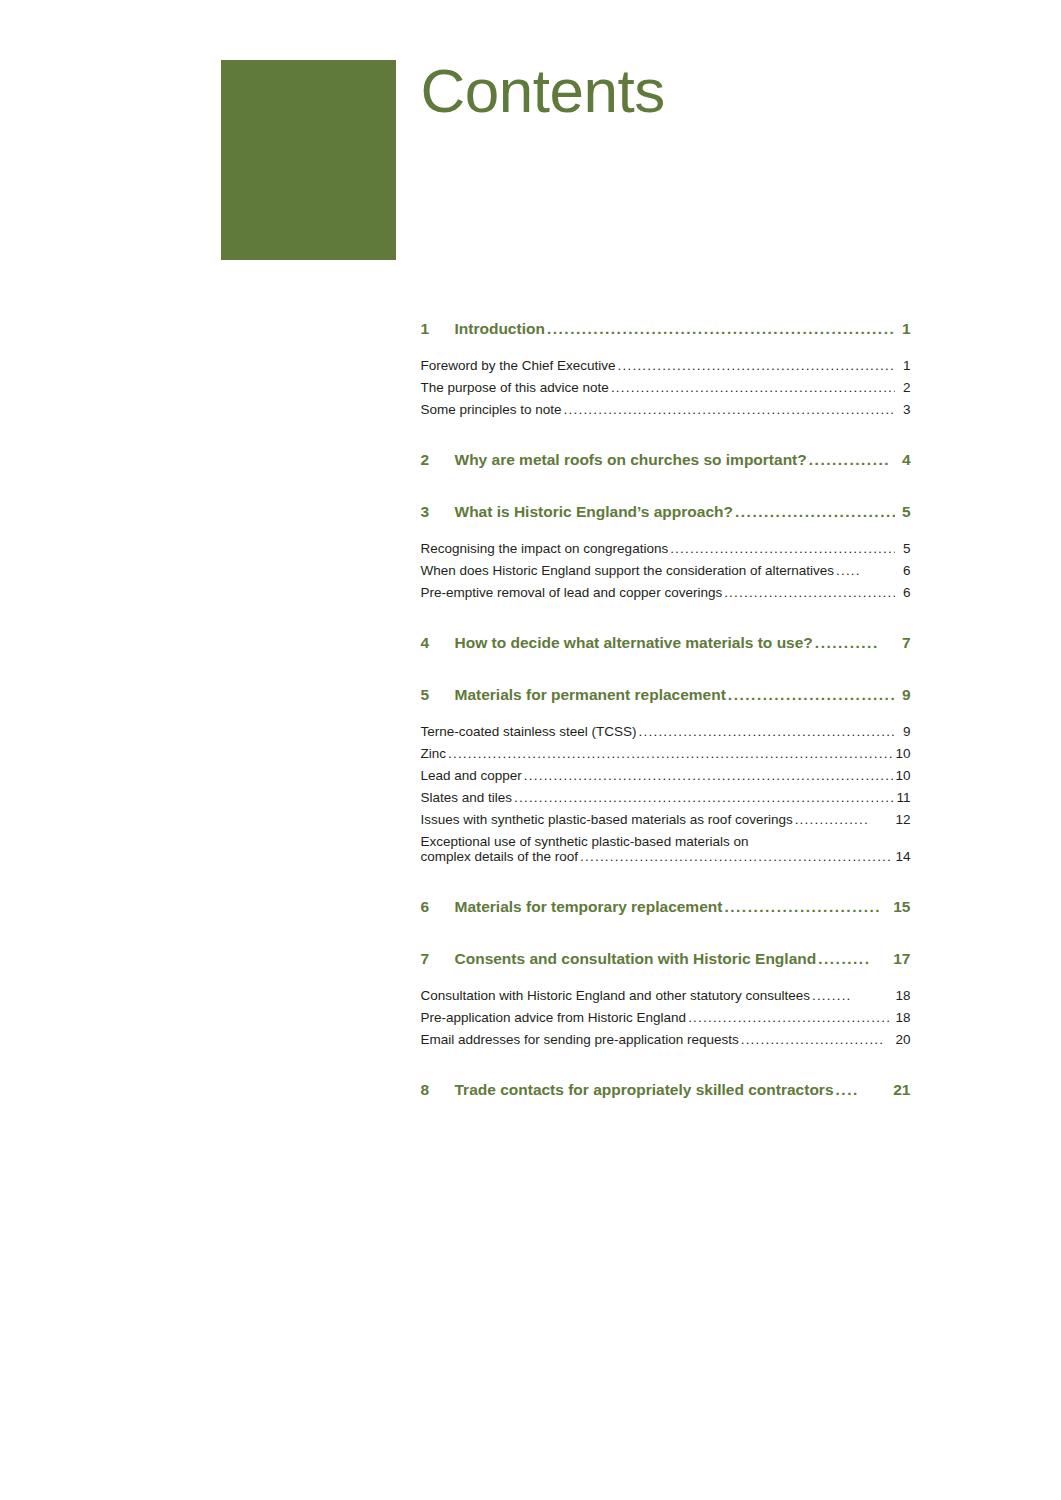Contents
1 Introduction ................................................................. 1
Foreword by the Chief Executive .............................................................. 1
The purpose of this advice note ............................................................... 2
Some principles to note ............................................................................. 3
2 Why are metal roofs on churches so important? .............. 4
3 What is Historic England’s approach? ............................. 5
Recognising the impact on congregations ................................................. 5
When does Historic England support the consideration of alternatives ..... 6
Pre-emptive removal of lead and copper coverings ..................................... 6
4 How to decide what alternative materials to use? ........... 7
5 Materials for permanent replacement .............................. 9
Terne-coated stainless steel (TCSS) ........................................................... 9
Zinc ..................................................................................................... 10
Lead and copper ..................................................................................... 10
Slates and tiles ....................................................................................... 11
Issues with synthetic plastic-based materials as roof coverings ............... 12
Exceptional use of synthetic plastic-based materials on complex details of the roof ....................................................................... 14
6 Materials for temporary replacement ........................... 15
7 Consents and consultation with Historic England ......... 17
Consultation with Historic England and other statutory consultees ........ 18
Pre-application advice from Historic England ......................................... 18
Email addresses for sending pre-application requests ............................. 20
8 Trade contacts for appropriately skilled contractors .... 21